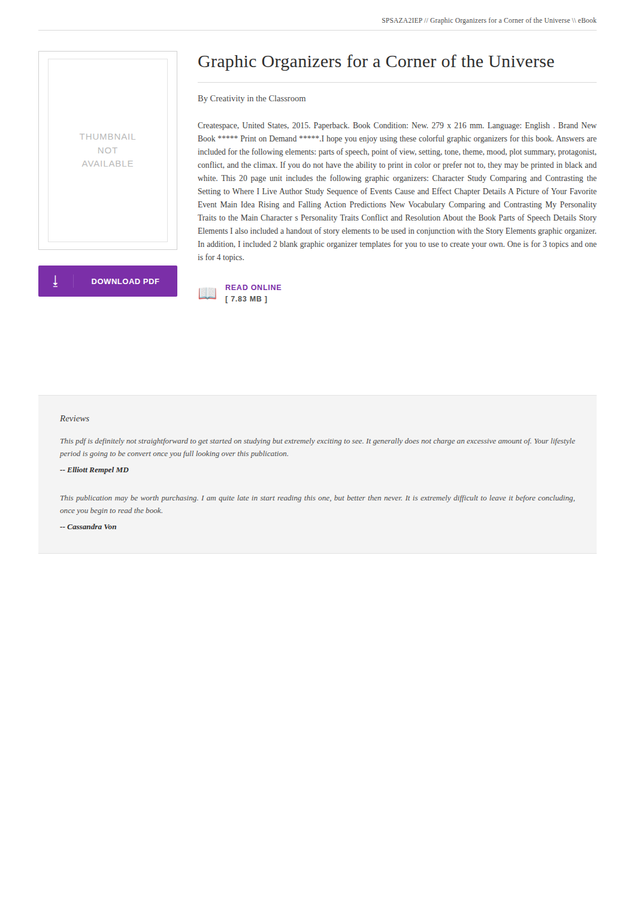SPSAZA2IEP // Graphic Organizers for a Corner of the Universe \\ eBook
Thumbnail
not
available
⭳
DOWNLOAD PDF
Graphic Organizers for a Corner of the Universe
By Creativity in the Classroom
Createspace, United States, 2015. Paperback. Book Condition: New. 279 x 216 mm. Language: English . Brand New Book ***** Print on Demand *****.I hope you enjoy using these colorful graphic organizers for this book. Answers are included for the following elements: parts of speech, point of view, setting, tone, theme, mood, plot summary, protagonist, conflict, and the climax. If you do not have the ability to print in color or prefer not to, they may be printed in black and white. This 20 page unit includes the following graphic organizers: Character Study Comparing and Contrasting the Setting to Where I Live Author Study Sequence of Events Cause and Effect Chapter Details A Picture of Your Favorite Event Main Idea Rising and Falling Action Predictions New Vocabulary Comparing and Contrasting My Personality Traits to the Main Character s Personality Traits Conflict and Resolution About the Book Parts of Speech Details Story Elements I also included a handout of story elements to be used in conjunction with the Story Elements graphic organizer. In addition, I included 2 blank graphic organizer templates for you to use to create your own. One is for 3 topics and one is for 4 topics.
📖
READ ONLINE
[ 7.83 MB ]
Reviews
This pdf is definitely not straightforward to get started on studying but extremely exciting to see. It generally does not charge an excessive amount of. Your lifestyle period is going to be convert once you full looking over this publication.
-- Elliott Rempel MD
This publication may be worth purchasing. I am quite late in start reading this one, but better then never. It is extremely difficult to leave it before concluding, once you begin to read the book.
-- Cassandra Von